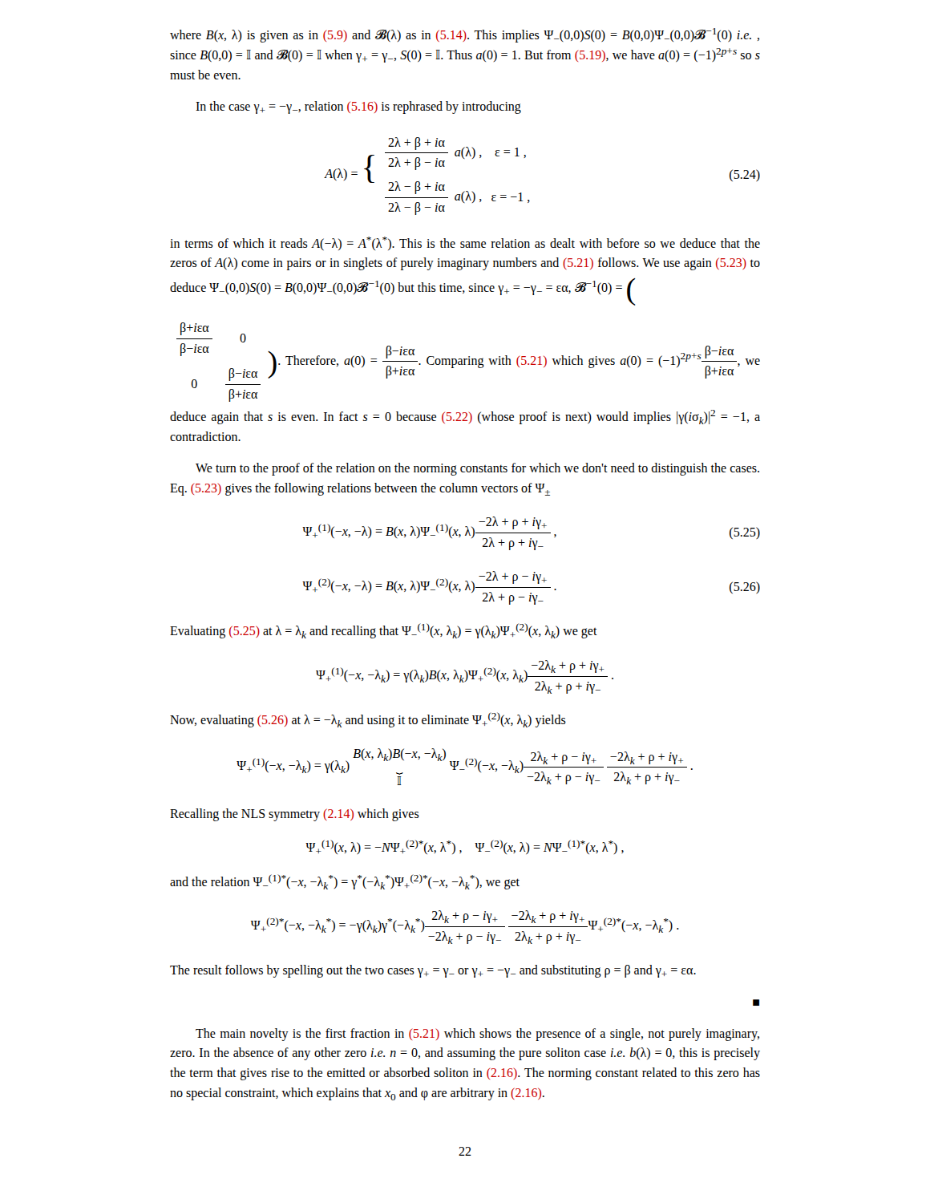where B(x, λ) is given as in (5.9) and 𝓑(λ) as in (5.14). This implies Ψ−(0,0)S(0) = B(0,0)Ψ−(0,0)𝓑−1(0) i.e. , since B(0,0) = 𝕀 and 𝓑(0) = 𝕀 when γ+ = γ−, S(0) = 𝕀. Thus a(0) = 1. But from (5.19), we have a(0) = (−1)2p+s so s must be even.
In the case γ+ = −γ−, relation (5.16) is rephrased by introducing
A(λ) = {
| 2λ + β + i α 2λ + β − i α a (λ) , | ε = 1 , |
| 2λ − β + i α 2λ − β − i α a (λ) , | ε = −1 , |
(5.24)
in terms of which it reads A(−λ) = A*(λ*). This is the same relation as dealt with before so we deduce that the zeros of A(λ) come in pairs or in singlets of purely imaginary numbers and (5.21) follows. We use again (5.23) to deduce Ψ−(0,0)S(0) = B(0,0)Ψ−(0,0)𝓑−1(0) but this time, since γ+ = −γ− = εα, 𝓑−1(0) = (
| β+ i εα β− i εα | 0 |
| 0 | β− i εα β+ i εα |
). Therefore, a(0) = β−iεα β+iεα. Comparing with (5.21) which gives a(0) = (−1)2p+sβ−iεα β+iεα, we deduce again that s is even. In fact s = 0 because (5.22) (whose proof is next) would implies |γ(iσk)|2 = −1, a contradiction.
We turn to the proof of the relation on the norming constants for which we don't need to distinguish the cases. Eq. (5.23) gives the following relations between the column vectors of Ψ±
Ψ+(1)(−x, −λ) = B(x, λ)Ψ−(1)(x, λ)−2λ + ρ + iγ+2λ + ρ + iγ− ,
(5.25)
Ψ+(2)(−x, −λ) = B(x, λ)Ψ−(2)(x, λ)−2λ + ρ − iγ+2λ + ρ − iγ− .
(5.26)
Evaluating (5.25) at λ = λk and recalling that Ψ−(1)(x, λk) = γ(λk)Ψ+(2)(x, λk) we get
Ψ+(1)(−x, −λk) = γ(λk)B(x, λk)Ψ+(2)(x, λk)−2λk + ρ + iγ+2λk + ρ + iγ− .
Now, evaluating (5.26) at λ = −λk and using it to eliminate Ψ+(2)(x, λk) yields
Ψ+(1)(−x, −λk) = γ(λk) B(x, λk)B(−x, −λk) ⏟ 𝕀 Ψ−(2)(−x, −λk)2λk + ρ − iγ+−2λk + ρ − iγ− −2λk + ρ + iγ+2λk + ρ + iγ− .
Recalling the NLS symmetry (2.14) which gives
Ψ+(1)(x, λ) = −NΨ+(2)*(x, λ*) , Ψ−(2)(x, λ) = NΨ−(1)*(x, λ*) ,
and the relation Ψ−(1)*(−x, −λk*) = γ*(−λk*)Ψ+(2)*(−x, −λk*), we get
Ψ+(2)*(−x, −λk*) = −γ(λk)γ*(−λk*)2λk + ρ − iγ+−2λk + ρ − iγ− −2λk + ρ + iγ+2λk + ρ + iγ−Ψ+(2)*(−x, −λk*) .
The result follows by spelling out the two cases γ+ = γ− or γ+ = −γ− and substituting ρ = β and γ+ = εα.
■
The main novelty is the first fraction in (5.21) which shows the presence of a single, not purely imaginary, zero. In the absence of any other zero i.e. n = 0, and assuming the pure soliton case i.e. b(λ) = 0, this is precisely the term that gives rise to the emitted or absorbed soliton in (2.16). The norming constant related to this zero has no special constraint, which explains that x0 and φ are arbitrary in (2.16).
22